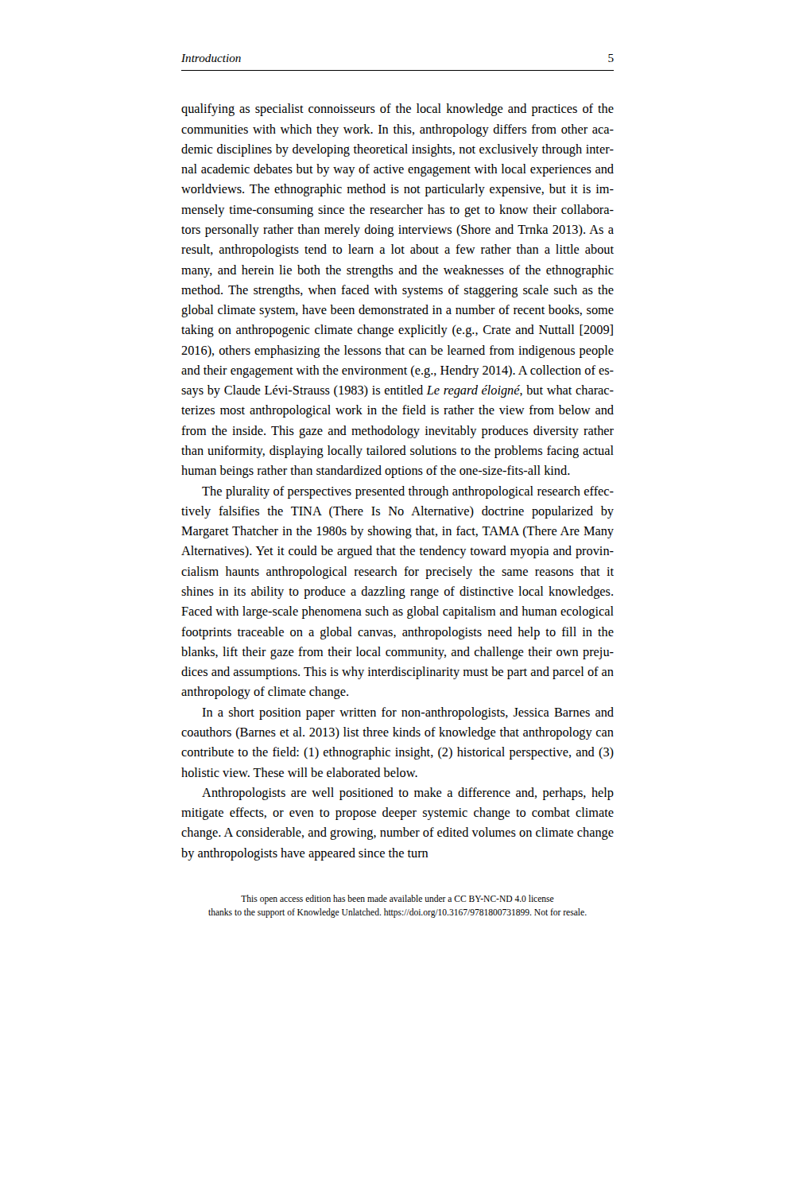Introduction 5
qualifying as specialist connoisseurs of the local knowledge and practices of the communities with which they work. In this, anthropology differs from other academic disciplines by developing theoretical insights, not exclusively through internal academic debates but by way of active engagement with local experiences and worldviews. The ethnographic method is not particularly expensive, but it is immensely time-consuming since the researcher has to get to know their collaborators personally rather than merely doing interviews (Shore and Trnka 2013). As a result, anthropologists tend to learn a lot about a few rather than a little about many, and herein lie both the strengths and the weaknesses of the ethnographic method. The strengths, when faced with systems of staggering scale such as the global climate system, have been demonstrated in a number of recent books, some taking on anthropogenic climate change explicitly (e.g., Crate and Nuttall [2009] 2016), others emphasizing the lessons that can be learned from indigenous people and their engagement with the environment (e.g., Hendry 2014). A collection of essays by Claude Lévi-Strauss (1983) is entitled Le regard éloigné, but what characterizes most anthropological work in the field is rather the view from below and from the inside. This gaze and methodology inevitably produces diversity rather than uniformity, displaying locally tailored solutions to the problems facing actual human beings rather than standardized options of the one-size-fits-all kind.
The plurality of perspectives presented through anthropological research effectively falsifies the TINA (There Is No Alternative) doctrine popularized by Margaret Thatcher in the 1980s by showing that, in fact, TAMA (There Are Many Alternatives). Yet it could be argued that the tendency toward myopia and provincialism haunts anthropological research for precisely the same reasons that it shines in its ability to produce a dazzling range of distinctive local knowledges. Faced with large-scale phenomena such as global capitalism and human ecological footprints traceable on a global canvas, anthropologists need help to fill in the blanks, lift their gaze from their local community, and challenge their own prejudices and assumptions. This is why interdisciplinarity must be part and parcel of an anthropology of climate change.
In a short position paper written for non-anthropologists, Jessica Barnes and coauthors (Barnes et al. 2013) list three kinds of knowledge that anthropology can contribute to the field: (1) ethnographic insight, (2) historical perspective, and (3) holistic view. These will be elaborated below.
Anthropologists are well positioned to make a difference and, perhaps, help mitigate effects, or even to propose deeper systemic change to combat climate change. A considerable, and growing, number of edited volumes on climate change by anthropologists have appeared since the turn
This open access edition has been made available under a CC BY-NC-ND 4.0 license
thanks to the support of Knowledge Unlatched. https://doi.org/10.3167/9781800731899. Not for resale.